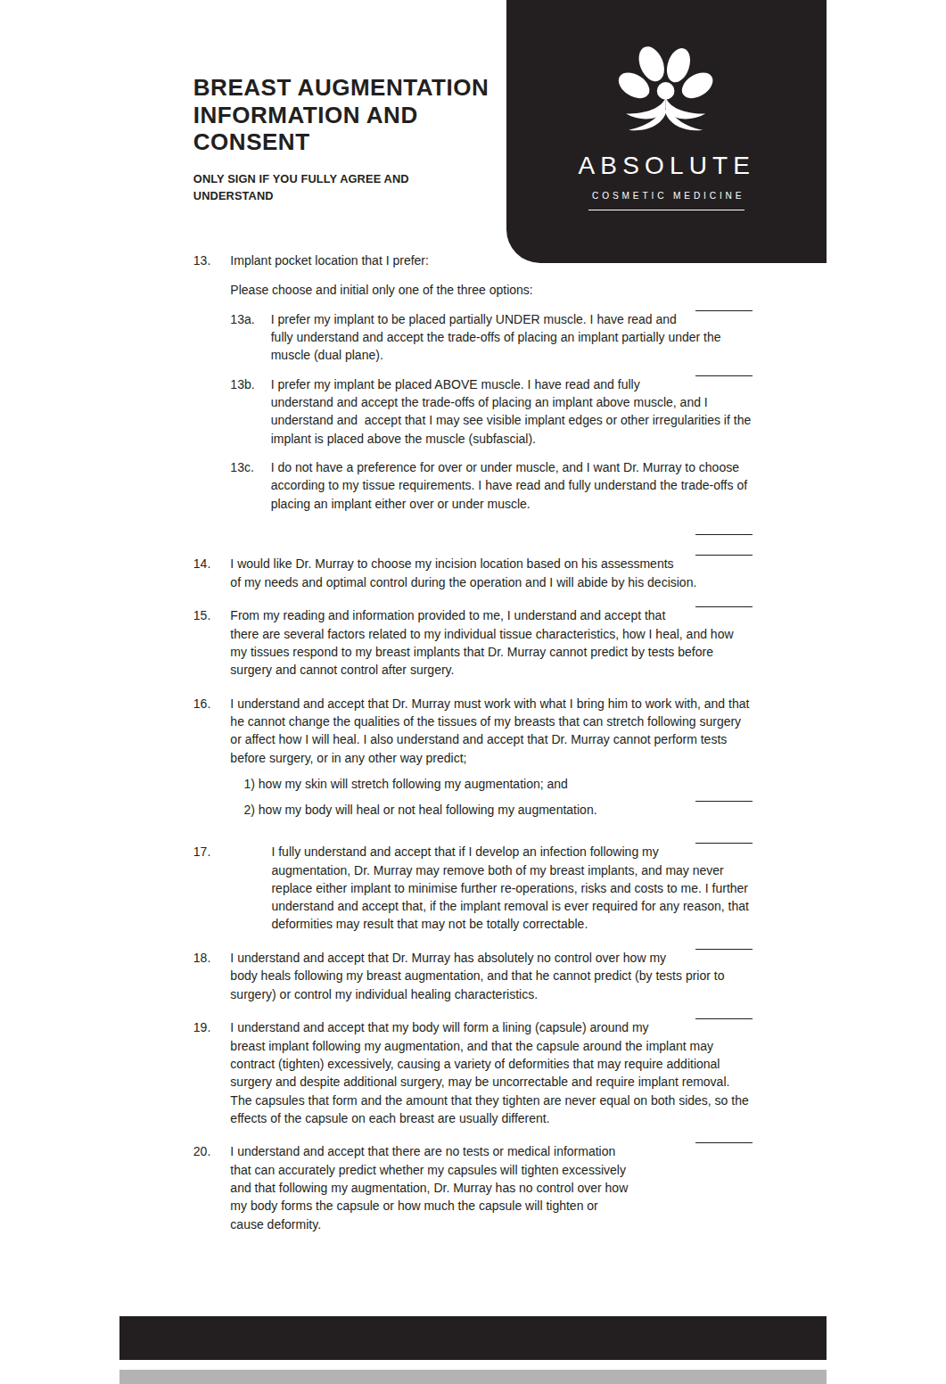ABSOLUTE
COSMETIC MEDICINE
Breast Augmentation
Information and Consent
Only sign if you fully agree and understand
Implant pocket location that I prefer:
Please choose and initial only one of the three options:
13a. I prefer my implant to be placed partially UNDER muscle. I have read and fully understand and accept the trade-offs of placing an implant partially under the muscle (dual plane).
13b. I prefer my implant be placed ABOVE muscle. I have read and fully understand and accept the trade-offs of placing an implant above muscle, and I understand and accept that I may see visible implant edges or other irregularities if the implant is placed above the muscle (subfascial).
13c. I do not have a preference for over or under muscle, and I want Dr. Murray to choose according to my tissue requirements. I have read and fully understand the trade-offs of placing an implant either over or under muscle.
I would like Dr. Murray to choose my incision location based on his assessments of my needs and optimal control during the operation and I will abide by his decision.
From my reading and information provided to me, I understand and accept that there are several factors related to my individual tissue characteristics, how I heal, and how my tissues respond to my breast implants that Dr. Murray cannot predict by tests before surgery and cannot control after surgery.
I understand and accept that Dr. Murray must work with what I bring him to work with, and that he cannot change the qualities of the tissues of my breasts that can stretch following surgery or affect how I will heal. I also understand and accept that Dr. Murray cannot perform tests before surgery, or in any other way predict;
1) how my skin will stretch following my augmentation; and
2) how my body will heal or not heal following my augmentation.
I fully understand and accept that if I develop an infection following my augmentation, Dr. Murray may remove both of my breast implants, and may never replace either implant to minimise further re-operations, risks and costs to me. I further understand and accept that, if the implant removal is ever required for any reason, that deformities may result that may not be totally correctable.
I understand and accept that Dr. Murray has absolutely no control over how my body heals following my breast augmentation, and that he cannot predict (by tests prior to surgery) or control my individual healing characteristics.
I understand and accept that my body will form a lining (capsule) around my breast implant following my augmentation, and that the capsule around the implant may contract (tighten) excessively, causing a variety of deformities that may require additional surgery and despite additional surgery, may be uncorrectable and require implant removal. The capsules that form and the amount that they tighten are never equal on both sides, so the effects of the capsule on each breast are usually different.
I understand and accept that there are no tests or medical information that can accurately predict whether my capsules will tighten excessively and that following my augmentation, Dr. Murray has no control over how my body forms the capsule or how much the capsule will tighten or cause deformity.